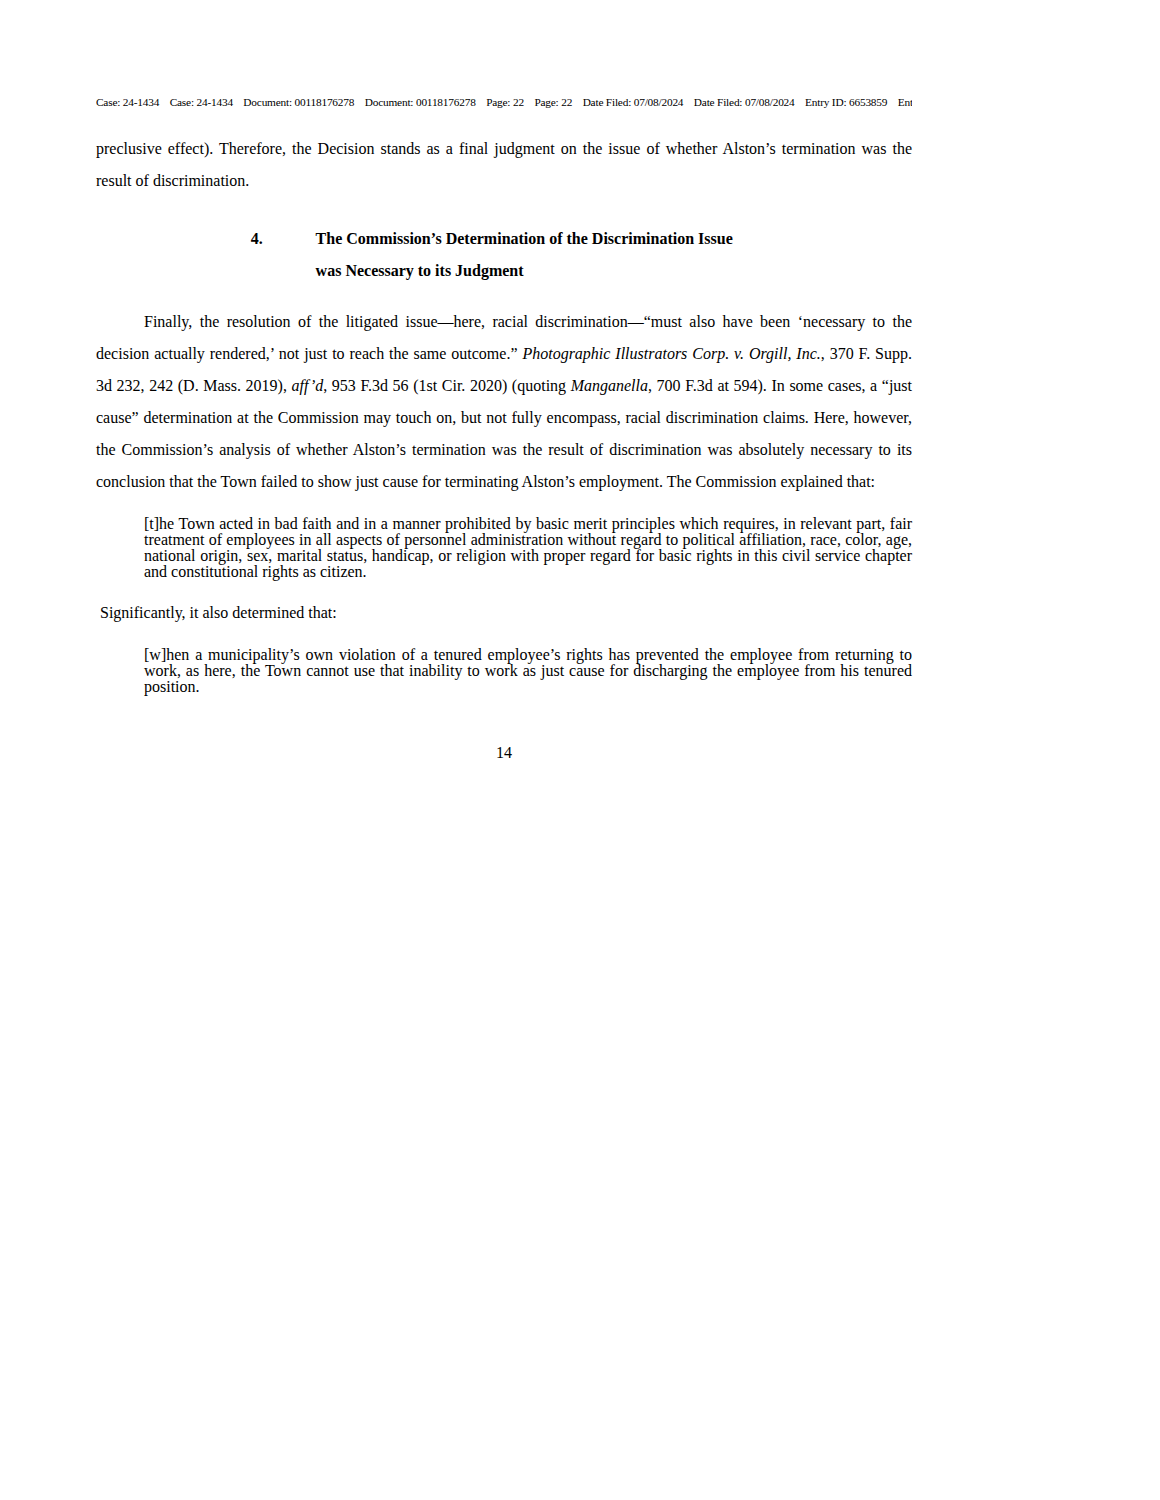Case: 24-1434 Case: 24-1434 Document: 00118176278 Document: 00118176278 Page: 22 Page: 22 Date Filed: 07/08/2024 Date Filed: 07/08/2024 Entry ID: 6653859 Entry ID: 6653859
preclusive effect). Therefore, the Decision stands as a final judgment on the issue of whether Alston’s termination was the result of discrimination.
4. The Commission’s Determination of the Discrimination Issue was Necessary to its Judgment
Finally, the resolution of the litigated issue—here, racial discrimination—“must also have been ‘necessary to the decision actually rendered,’ not just to reach the same outcome.” Photographic Illustrators Corp. v. Orgill, Inc., 370 F. Supp. 3d 232, 242 (D. Mass. 2019), aff’d, 953 F.3d 56 (1st Cir. 2020) (quoting Manganella, 700 F.3d at 594). In some cases, a “just cause” determination at the Commission may touch on, but not fully encompass, racial discrimination claims. Here, however, the Commission’s analysis of whether Alston’s termination was the result of discrimination was absolutely necessary to its conclusion that the Town failed to show just cause for terminating Alston’s employment. The Commission explained that:
[t]he Town acted in bad faith and in a manner prohibited by basic merit principles which requires, in relevant part, fair treatment of employees in all aspects of personnel administration without regard to political affiliation, race, color, age, national origin, sex, marital status, handicap, or religion with proper regard for basic rights in this civil service chapter and constitutional rights as citizen.
Significantly, it also determined that:
[w]hen a municipality’s own violation of a tenured employee’s rights has prevented the employee from returning to work, as here, the Town cannot use that inability to work as just cause for discharging the employee from his tenured position.
14